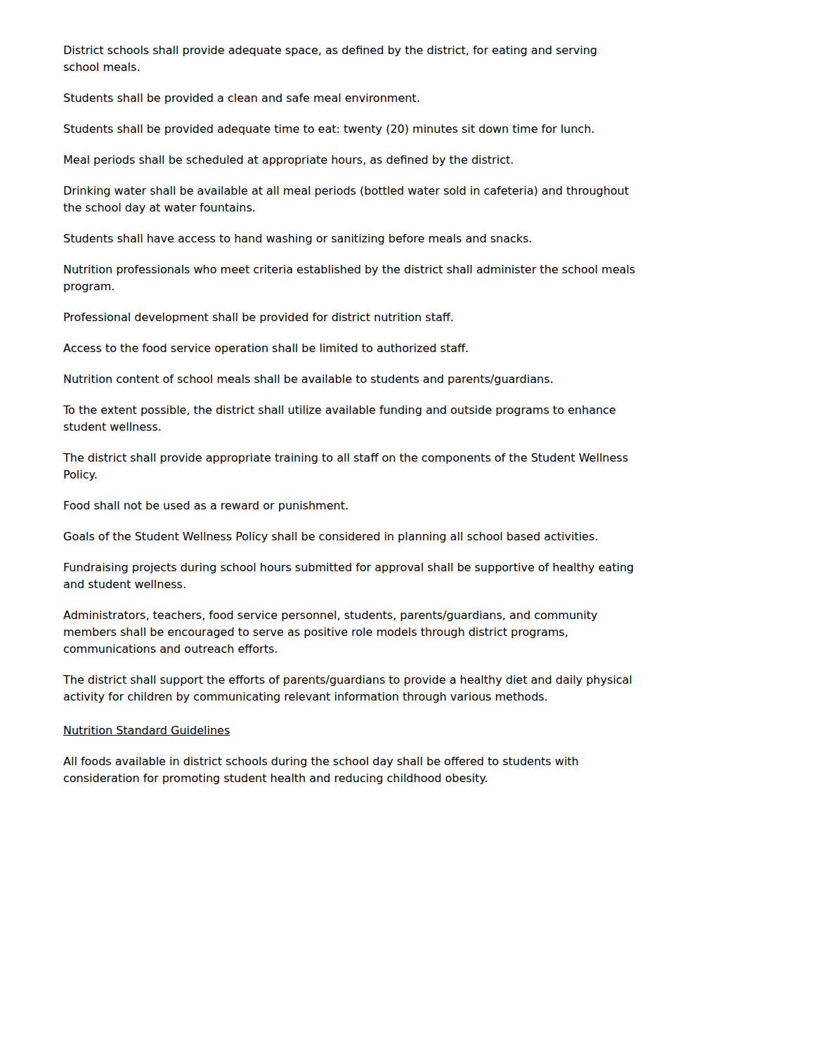District schools shall provide adequate space, as defined by the district, for eating and serving school meals.
Students shall be provided a clean and safe meal environment.
Students shall be provided adequate time to eat: twenty (20) minutes sit down time for lunch.
Meal periods shall be scheduled at appropriate hours, as defined by the district.
Drinking water shall be available at all meal periods (bottled water sold in cafeteria) and throughout the school day at water fountains.
Students shall have access to hand washing or sanitizing before meals and snacks.
Nutrition professionals who meet criteria established by the district shall administer the school meals program.
Professional development shall be provided for district nutrition staff.
Access to the food service operation shall be limited to authorized staff.
Nutrition content of school meals shall be available to students and parents/guardians.
To the extent possible, the district shall utilize available funding and outside programs to enhance student wellness.
The district shall provide appropriate training to all staff on the components of the Student Wellness Policy.
Food shall not be used as a reward or punishment.
Goals of the Student Wellness Policy shall be considered in planning all school based activities.
Fundraising projects during school hours submitted for approval shall be supportive of healthy eating and student wellness.
Administrators, teachers, food service personnel, students, parents/guardians, and community members shall be encouraged to serve as positive role models through district programs, communications and outreach efforts.
The district shall support the efforts of parents/guardians to provide a healthy diet and daily physical activity for children by communicating relevant information through various methods.
Nutrition Standard Guidelines
All foods available in district schools during the school day shall be offered to students with consideration for promoting student health and reducing childhood obesity.